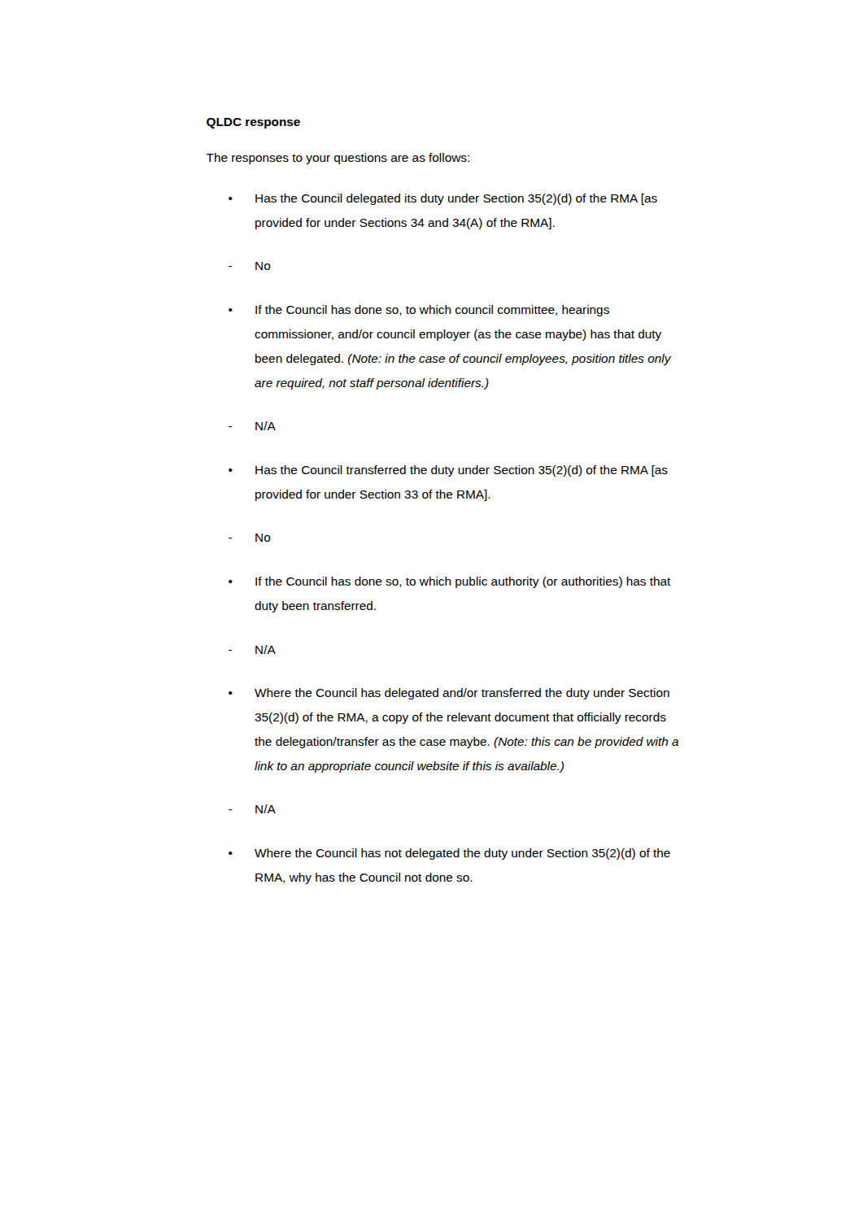QLDC response
The responses to your questions are as follows:
Has the Council delegated its duty under Section 35(2)(d) of the RMA [as provided for under Sections 34 and 34(A) of the RMA].
No
If the Council has done so, to which council committee, hearings commissioner, and/or council employer (as the case maybe) has that duty been delegated. (Note: in the case of council employees, position titles only are required, not staff personal identifiers.)
N/A
Has the Council transferred the duty under Section 35(2)(d) of the RMA [as provided for under Section 33 of the RMA].
No
If the Council has done so, to which public authority (or authorities) has that duty been transferred.
N/A
Where the Council has delegated and/or transferred the duty under Section 35(2)(d) of the RMA, a copy of the relevant document that officially records the delegation/transfer as the case maybe. (Note: this can be provided with a link to an appropriate council website if this is available.)
N/A
Where the Council has not delegated the duty under Section 35(2)(d) of the RMA, why has the Council not done so.